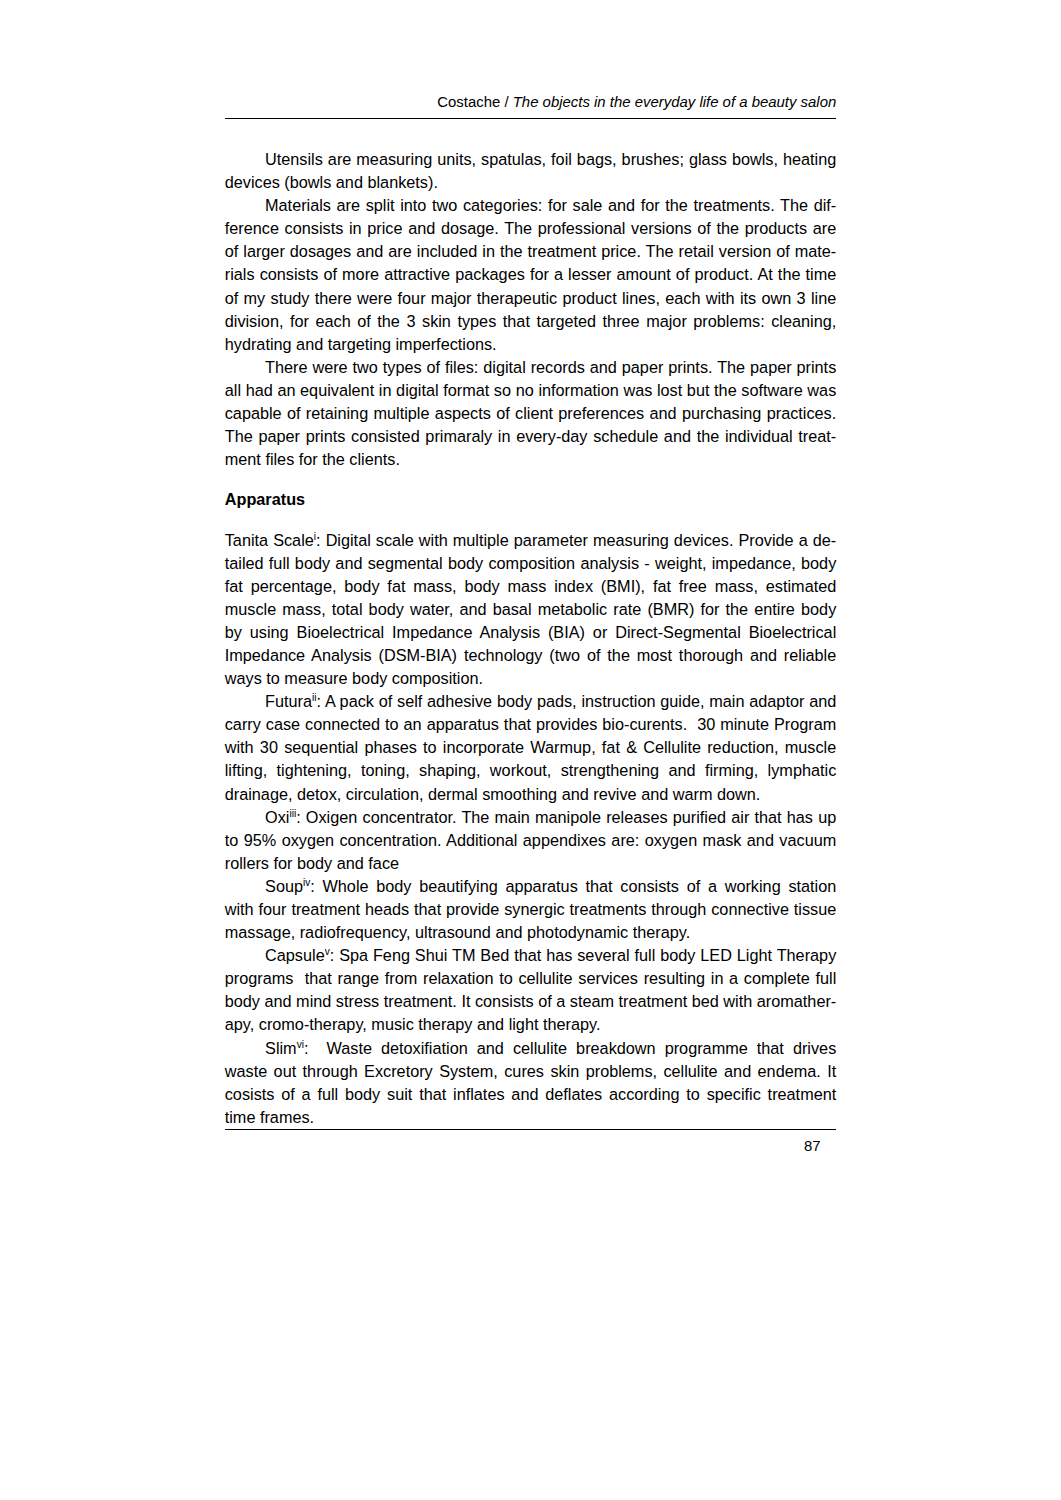Costache / The objects in the everyday life of a beauty salon
Utensils are measuring units, spatulas, foil bags, brushes; glass bowls, heating devices (bowls and blankets).
Materials are split into two categories: for sale and for the treatments. The difference consists in price and dosage. The professional versions of the products are of larger dosages and are included in the treatment price. The retail version of materials consists of more attractive packages for a lesser amount of product. At the time of my study there were four major therapeutic product lines, each with its own 3 line division, for each of the 3 skin types that targeted three major problems: cleaning, hydrating and targeting imperfections.
There were two types of files: digital records and paper prints. The paper prints all had an equivalent in digital format so no information was lost but the software was capable of retaining multiple aspects of client preferences and purchasing practices. The paper prints consisted primaraly in every-day schedule and the individual treatment files for the clients.
Apparatus
Tanita Scalei: Digital scale with multiple parameter measuring devices. Provide a detailed full body and segmental body composition analysis - weight, impedance, body fat percentage, body fat mass, body mass index (BMI), fat free mass, estimated muscle mass, total body water, and basal metabolic rate (BMR) for the entire body by using Bioelectrical Impedance Analysis (BIA) or Direct-Segmental Bioelectrical Impedance Analysis (DSM-BIA) technology (two of the most thorough and reliable ways to measure body composition.
Futuraii: A pack of self adhesive body pads, instruction guide, main adaptor and carry case connected to an apparatus that provides bio-curents. 30 minute Program with 30 sequential phases to incorporate Warmup, fat & Cellulite reduction, muscle lifting, tightening, toning, shaping, workout, strengthening and firming, lymphatic drainage, detox, circulation, dermal smoothing and revive and warm down.
Oxiiii: Oxigen concentrator. The main manipole releases purified air that has up to 95% oxygen concentration. Additional appendixes are: oxygen mask and vacuum rollers for body and face
Soupiv: Whole body beautifying apparatus that consists of a working station with four treatment heads that provide synergic treatments through connective tissue massage, radiofrequency, ultrasound and photodynamic therapy.
Capsulev: Spa Feng Shui TM Bed that has several full body LED Light Therapy programs that range from relaxation to cellulite services resulting in a complete full body and mind stress treatment. It consists of a steam treatment bed with aromatherapy, cromo-therapy, music therapy and light therapy.
Slimvi: Waste detoxifiation and cellulite breakdown programme that drives waste out through Excretory System, cures skin problems, cellulite and endema. It cosists of a full body suit that inflates and deflates according to specific treatment time frames.
87